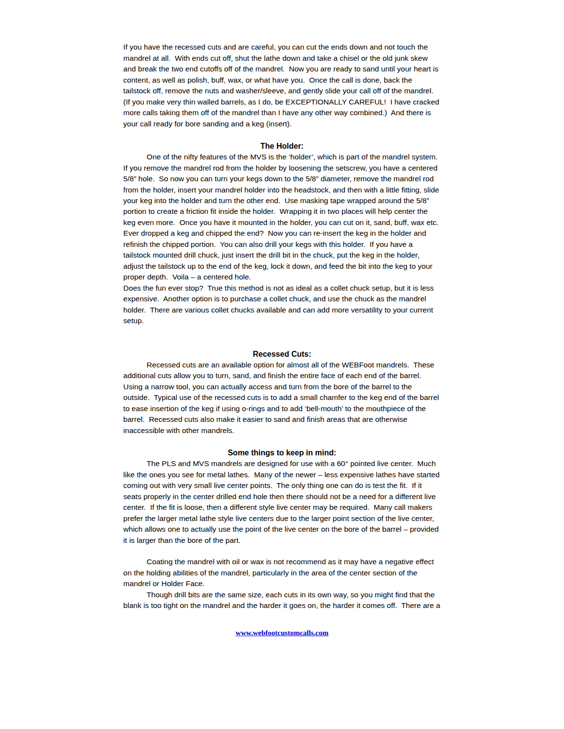If you have the recessed cuts and are careful, you can cut the ends down and not touch the mandrel at all. With ends cut off, shut the lathe down and take a chisel or the old junk skew and break the two end cutoffs off of the mandrel. Now you are ready to sand until your heart is content, as well as polish, buff, wax, or what have you. Once the call is done, back the tailstock off, remove the nuts and washer/sleeve, and gently slide your call off of the mandrel. (If you make very thin walled barrels, as I do, be EXCEPTIONALLY CAREFUL! I have cracked more calls taking them off of the mandrel than I have any other way combined.) And there is your call ready for bore sanding and a keg (insert).
The Holder:
One of the nifty features of the MVS is the ‘holder’, which is part of the mandrel system. If you remove the mandrel rod from the holder by loosening the setscrew, you have a centered 5/8” hole. So now you can turn your kegs down to the 5/8” diameter, remove the mandrel rod from the holder, insert your mandrel holder into the headstock, and then with a little fitting, slide your keg into the holder and turn the other end. Use masking tape wrapped around the 5/8” portion to create a friction fit inside the holder. Wrapping it in two places will help center the keg even more. Once you have it mounted in the holder, you can cut on it, sand, buff, wax etc. Ever dropped a keg and chipped the end? Now you can re-insert the keg in the holder and refinish the chipped portion. You can also drill your kegs with this holder. If you have a tailstock mounted drill chuck, just insert the drill bit in the chuck, put the keg in the holder, adjust the tailstock up to the end of the keg, lock it down, and feed the bit into the keg to your proper depth. Voila – a centered hole.
Does the fun ever stop? True this method is not as ideal as a collet chuck setup, but it is less expensive. Another option is to purchase a collet chuck, and use the chuck as the mandrel holder. There are various collet chucks available and can add more versatility to your current setup.
Recessed Cuts:
Recessed cuts are an available option for almost all of the WEBFoot mandrels. These additional cuts allow you to turn, sand, and finish the entire face of each end of the barrel. Using a narrow tool, you can actually access and turn from the bore of the barrel to the outside. Typical use of the recessed cuts is to add a small chamfer to the keg end of the barrel to ease insertion of the keg if using o-rings and to add ‘bell-mouth’ to the mouthpiece of the barrel. Recessed cuts also make it easier to sand and finish areas that are otherwise inaccessible with other mandrels.
Some things to keep in mind:
The PLS and MVS mandrels are designed for use with a 60° pointed live center. Much like the ones you see for metal lathes. Many of the newer – less expensive lathes have started coming out with very small live center points. The only thing one can do is test the fit. If it seats properly in the center drilled end hole then there should not be a need for a different live center. If the fit is loose, then a different style live center may be required. Many call makers prefer the larger metal lathe style live centers due to the larger point section of the live center, which allows one to actually use the point of the live center on the bore of the barrel – provided it is larger than the bore of the part.
Coating the mandrel with oil or wax is not recommend as it may have a negative effect on the holding abilities of the mandrel, particularly in the area of the center section of the mandrel or Holder Face.
Though drill bits are the same size, each cuts in its own way, so you might find that the blank is too tight on the mandrel and the harder it goes on, the harder it comes off. There are a
www.webfootcustomcalls.com